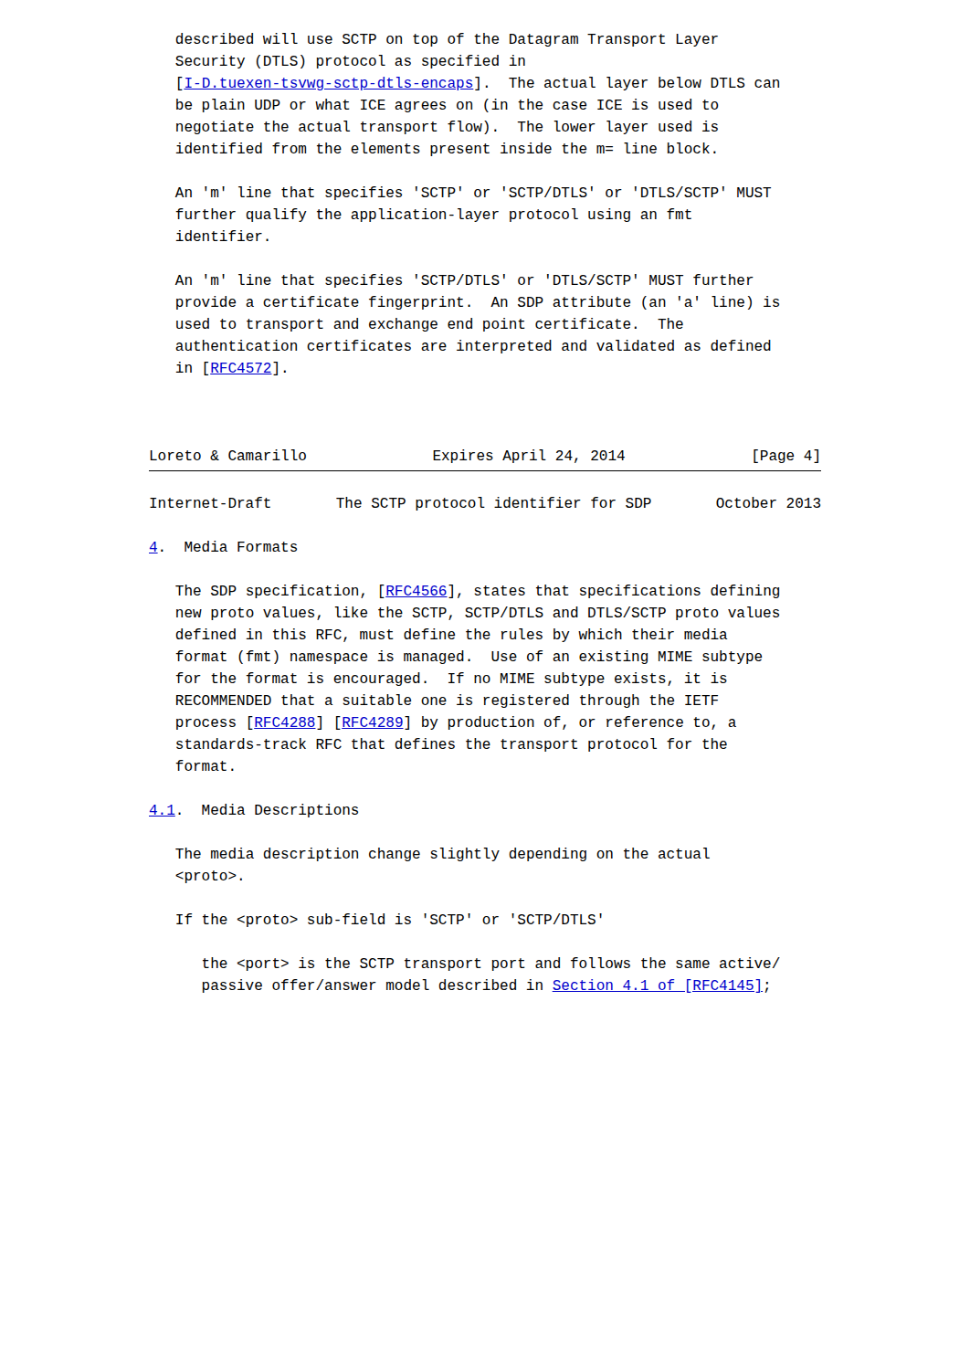described will use SCTP on top of the Datagram Transport Layer
   Security (DTLS) protocol as specified in
   [I-D.tuexen-tsvwg-sctp-dtls-encaps].  The actual layer below DTLS can
   be plain UDP or what ICE agrees on (in the case ICE is used to
   negotiate the actual transport flow).  The lower layer used is
   identified from the elements present inside the m= line block.

   An 'm' line that specifies 'SCTP' or 'SCTP/DTLS' or 'DTLS/SCTP' MUST
   further qualify the application-layer protocol using an fmt
   identifier.

   An 'm' line that specifies 'SCTP/DTLS' or 'DTLS/SCTP' MUST further
   provide a certificate fingerprint.  An SDP attribute (an 'a' line) is
   used to transport and exchange end point certificate.  The
   authentication certificates are interpreted and validated as defined
   in [RFC4572].
Loreto & Camarillo Expires April 24, 2014 [Page 4]
Internet-Draft The SCTP protocol identifier for SDP October 2013
4.  Media Formats

   The SDP specification, [RFC4566], states that specifications defining
   new proto values, like the SCTP, SCTP/DTLS and DTLS/SCTP proto values
   defined in this RFC, must define the rules by which their media
   format (fmt) namespace is managed.  Use of an existing MIME subtype
   for the format is encouraged.  If no MIME subtype exists, it is
   RECOMMENDED that a suitable one is registered through the IETF
   process [RFC4288] [RFC4289] by production of, or reference to, a
   standards-track RFC that defines the transport protocol for the
   format.

4.1.  Media Descriptions

   The media description change slightly depending on the actual
   <proto>.

   If the <proto> sub-field is 'SCTP' or 'SCTP/DTLS'

      the <port> is the SCTP transport port and follows the same active/
      passive offer/answer model described in Section 4.1 of [RFC4145];